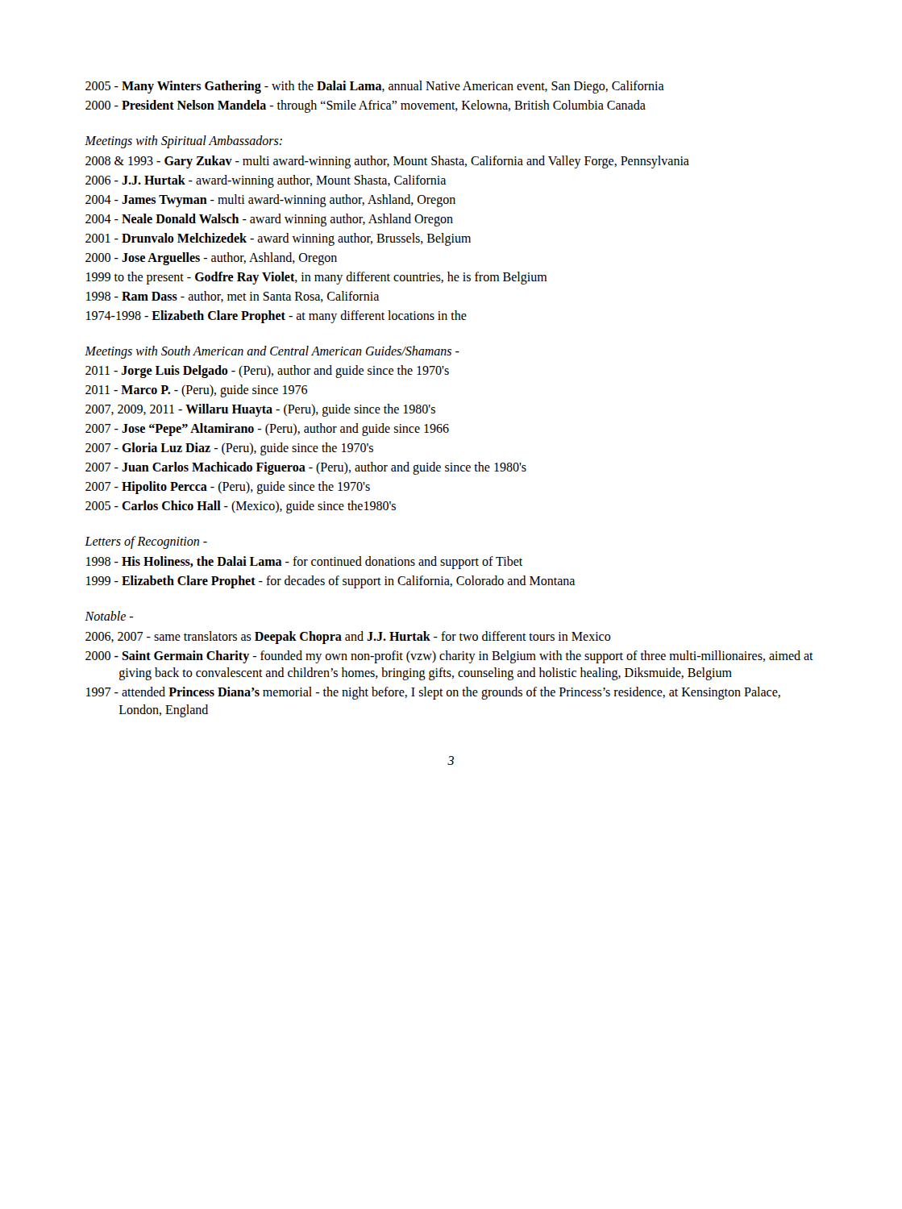2005 - Many Winters Gathering - with the Dalai Lama, annual Native American event, San Diego, California
2000 - President Nelson Mandela - through “Smile Africa” movement, Kelowna, British Columbia Canada
Meetings with Spiritual Ambassadors:
2008 & 1993 - Gary Zukav - multi award-winning author, Mount Shasta, California and Valley Forge, Pennsylvania
2006 - J.J. Hurtak - award-winning author, Mount Shasta, California
2004 - James Twyman - multi award-winning author, Ashland, Oregon
2004 - Neale Donald Walsch - award winning author, Ashland Oregon
2001 - Drunvalo Melchizedek - award winning author, Brussels, Belgium
2000 - Jose Arguelles - author, Ashland, Oregon
1999 to the present - Godfre Ray Violet, in many different countries, he is from Belgium
1998 - Ram Dass - author, met in Santa Rosa, California
1974-1998 - Elizabeth Clare Prophet - at many different locations in the
Meetings with South American and Central American Guides/Shamans -
2011 - Jorge Luis Delgado - (Peru), author and guide since the 1970's
2011 - Marco P. - (Peru), guide since 1976
2007, 2009, 2011 - Willaru Huayta - (Peru), guide since the 1980's
2007 - Jose “Pepe” Altamirano - (Peru), author and guide since 1966
2007 - Gloria Luz Diaz - (Peru), guide since the 1970's
2007 - Juan Carlos Machicado Figueroa - (Peru), author and guide since the 1980's
2007 - Hipolito Percca - (Peru), guide since the 1970's
2005 - Carlos Chico Hall - (Mexico), guide since the1980's
Letters of Recognition -
1998 - His Holiness, the Dalai Lama - for continued donations and support of Tibet
1999 - Elizabeth Clare Prophet - for decades of support in California, Colorado and Montana
Notable -
2006, 2007 - same translators as Deepak Chopra and J.J. Hurtak - for two different tours in Mexico
2000 - Saint Germain Charity - founded my own non-profit (vzw) charity in Belgium with the support of three multi-millionaires, aimed at giving back to convalescent and children’s homes, bringing gifts, counseling and holistic healing, Diksmuide, Belgium
1997 - attended Princess Diana’s memorial - the night before, I slept on the grounds of the Princess’s residence, at Kensington Palace, London, England
3